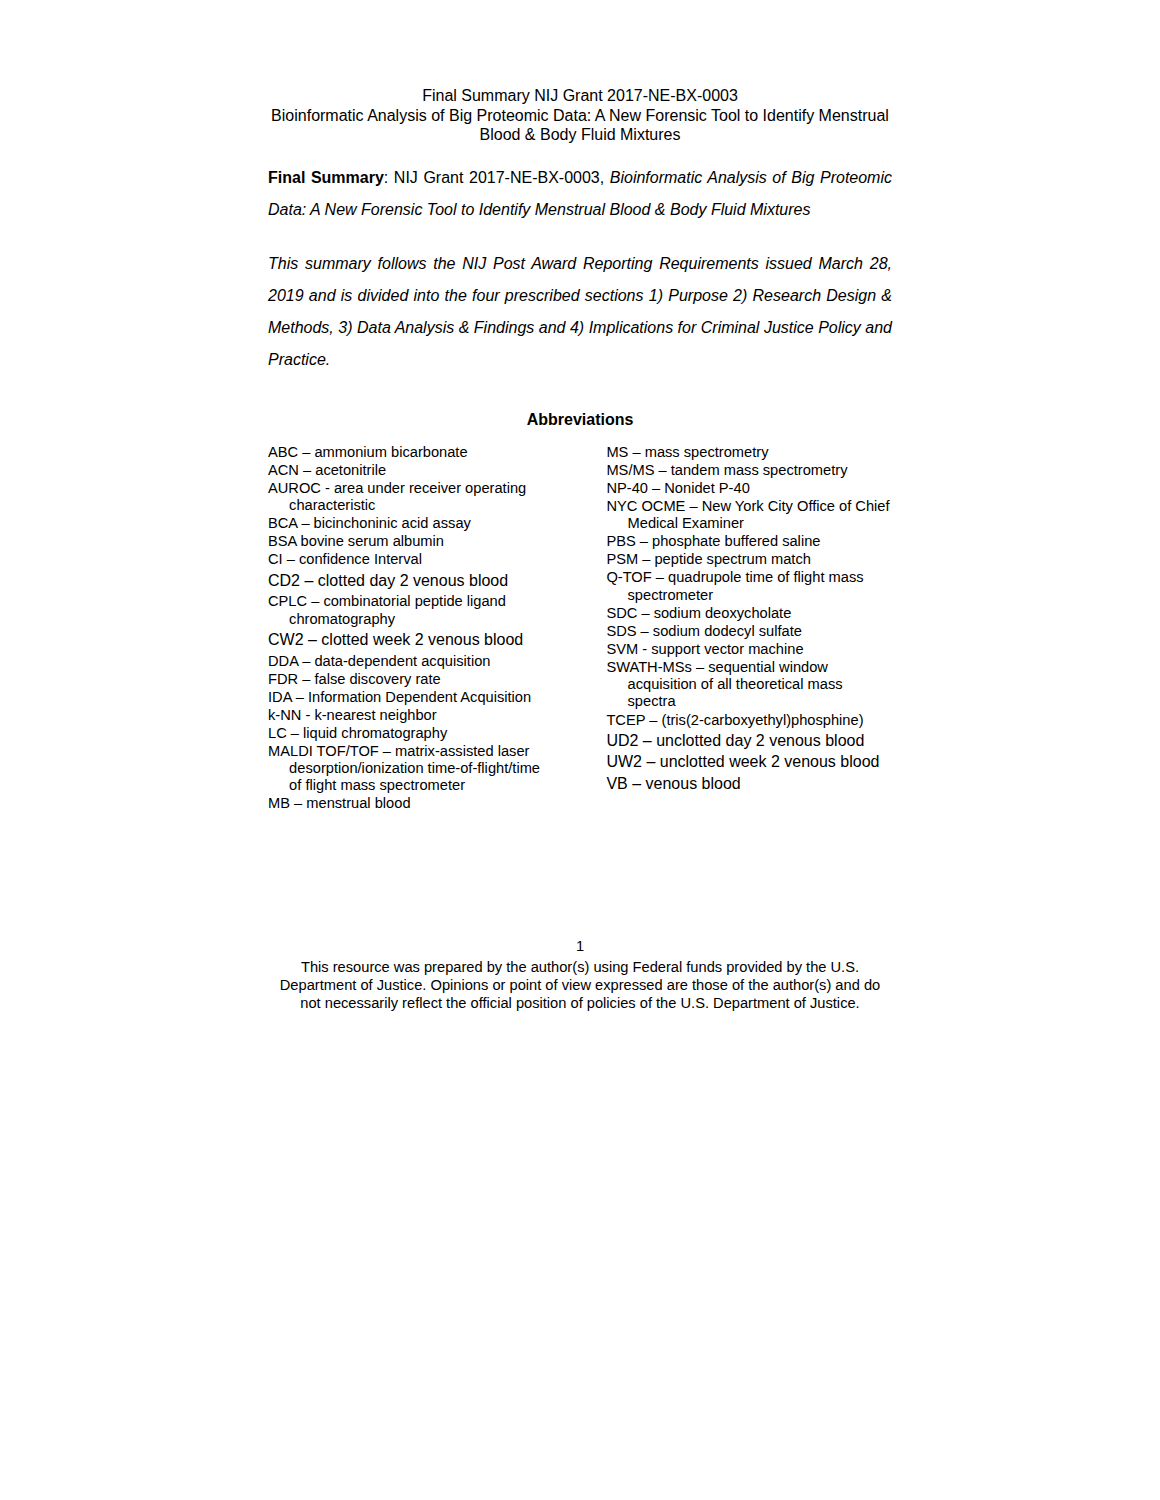Final Summary NIJ Grant 2017-NE-BX-0003
Bioinformatic Analysis of Big Proteomic Data: A New Forensic Tool to Identify Menstrual Blood & Body Fluid Mixtures
Final Summary: NIJ Grant 2017-NE-BX-0003, Bioinformatic Analysis of Big Proteomic Data: A New Forensic Tool to Identify Menstrual Blood & Body Fluid Mixtures
This summary follows the NIJ Post Award Reporting Requirements issued March 28, 2019 and is divided into the four prescribed sections 1) Purpose 2) Research Design & Methods, 3) Data Analysis & Findings and 4) Implications for Criminal Justice Policy and Practice.
Abbreviations
ABC – ammonium bicarbonate
ACN – acetonitrile
AUROC - area under receiver operating characteristic
BCA – bicinchoninic acid assay
BSA bovine serum albumin
CI – confidence Interval
CD2 – clotted day 2 venous blood
CPLC – combinatorial peptide ligand chromatography
CW2 – clotted week 2 venous blood
DDA – data-dependent acquisition
FDR – false discovery rate
IDA – Information Dependent Acquisition
k-NN - k-nearest neighbor
LC – liquid chromatography
MALDI TOF/TOF – matrix-assisted laser desorption/ionization time-of-flight/time of flight mass spectrometer
MB – menstrual blood
MS – mass spectrometry
MS/MS – tandem mass spectrometry
NP-40 – Nonidet P-40
NYC OCME – New York City Office of Chief Medical Examiner
PBS – phosphate buffered saline
PSM – peptide spectrum match
Q-TOF – quadrupole time of flight mass spectrometer
SDC – sodium deoxycholate
SDS – sodium dodecyl sulfate
SVM - support vector machine
SWATH-MSs – sequential window acquisition of all theoretical mass spectra
TCEP – (tris(2-carboxyethyl)phosphine)
UD2 – unclotted day 2 venous blood
UW2 – unclotted week 2 venous blood
VB – venous blood
1
This resource was prepared by the author(s) using Federal funds provided by the U.S. Department of Justice. Opinions or point of view expressed are those of the author(s) and do not necessarily reflect the official position of policies of the U.S. Department of Justice.